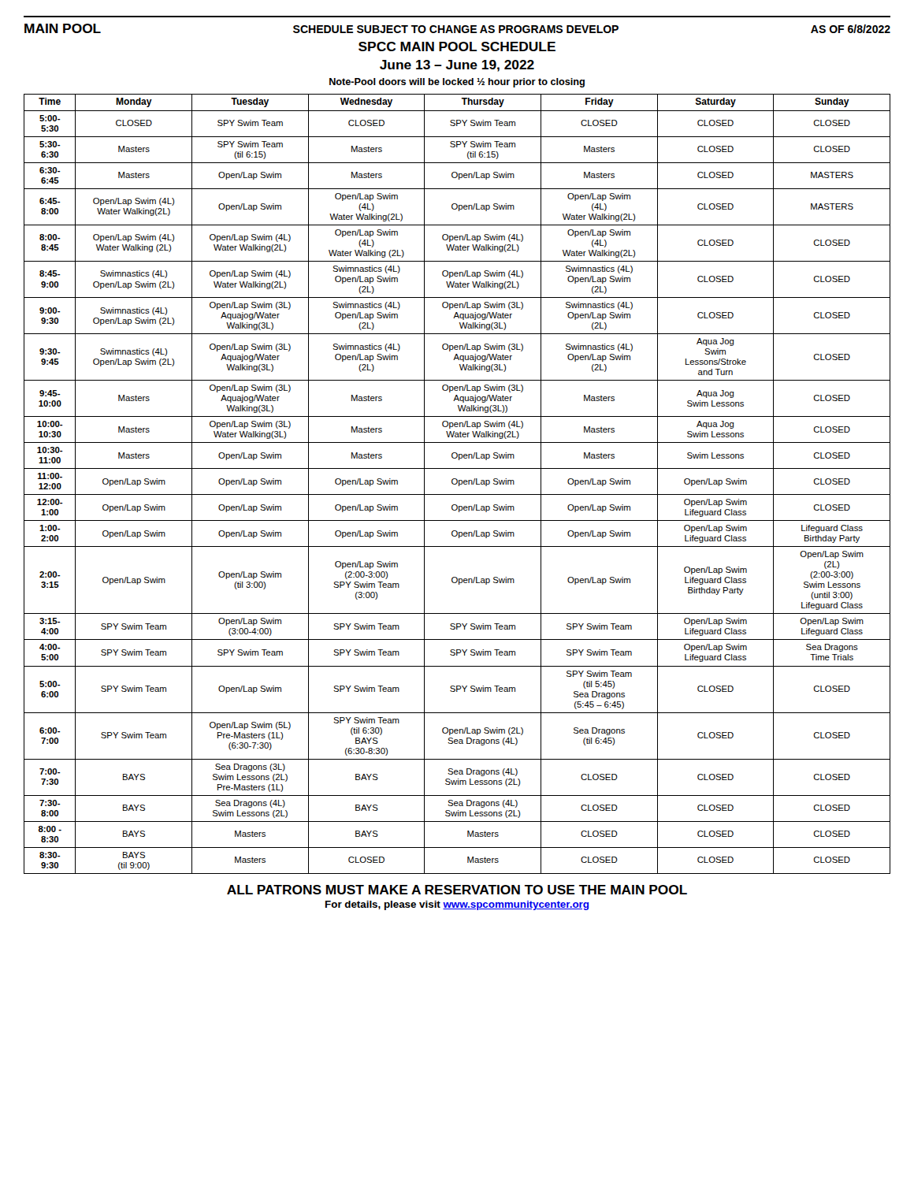MAIN POOL
SCHEDULE SUBJECT TO CHANGE AS PROGRAMS DEVELOP
AS OF 6/8/2022
SPCC MAIN POOL SCHEDULE
June 13 – June 19, 2022
Note-Pool doors will be locked ½ hour prior to closing
| Time | Monday | Tuesday | Wednesday | Thursday | Friday | Saturday | Sunday |
| --- | --- | --- | --- | --- | --- | --- | --- |
| 5:00- 5:30 | CLOSED | SPY Swim Team | CLOSED | SPY Swim Team | CLOSED | CLOSED | CLOSED |
| 5:30- 6:30 | Masters | SPY Swim Team (til 6:15) | Masters | SPY Swim Team (til 6:15) | Masters | CLOSED | CLOSED |
| 6:30- 6:45 | Masters | Open/Lap Swim | Masters | Open/Lap Swim | Masters | CLOSED | MASTERS |
| 6:45- 8:00 | Open/Lap Swim (4L) Water Walking(2L) | Open/Lap Swim | Open/Lap Swim (4L) Water Walking(2L) | Open/Lap Swim | Open/Lap Swim (4L) Water Walking(2L) | CLOSED | MASTERS |
| 8:00- 8:45 | Open/Lap Swim (4L) Water Walking (2L) | Open/Lap Swim (4L) Water Walking(2L) | Open/Lap Swim (4L) Water Walking (2L) | Open/Lap Swim (4L) Water Walking(2L) | Open/Lap Swim (4L) Water Walking(2L) | CLOSED | CLOSED |
| 8:45- 9:00 | Swimnastics (4L) Open/Lap Swim (2L) | Open/Lap Swim (4L) Water Walking(2L) | Swimnastics (4L) Open/Lap Swim (2L) | Open/Lap Swim (4L) Water Walking(2L) | Swimnastics (4L) Open/Lap Swim (2L) | CLOSED | CLOSED |
| 9:00- 9:30 | Swimnastics (4L) Open/Lap Swim (2L) | Open/Lap Swim (3L) Aquajog/Water Walking(3L) | Swimnastics (4L) Open/Lap Swim (2L) | Open/Lap Swim (3L) Aquajog/Water Walking(3L) | Swimnastics (4L) Open/Lap Swim (2L) | CLOSED | CLOSED |
| 9:30- 9:45 | Swimnastics (4L) Open/Lap Swim (2L) | Open/Lap Swim (3L) Aquajog/Water Walking(3L) | Swimnastics (4L) Open/Lap Swim (2L) | Open/Lap Swim (3L) Aquajog/Water Walking(3L) | Swimnastics (4L) Open/Lap Swim (2L) | Aqua Jog Swim Lessons/Stroke and Turn | CLOSED |
| 9:45- 10:00 | Masters | Open/Lap Swim (3L) Aquajog/Water Walking(3L) | Masters | Open/Lap Swim (3L) Aquajog/Water Walking(3L)) | Masters | Aqua Jog Swim Lessons | CLOSED |
| 10:00- 10:30 | Masters | Open/Lap Swim (3L) Water Walking(3L) | Masters | Open/Lap Swim (4L) Water Walking(2L) | Masters | Aqua Jog Swim Lessons | CLOSED |
| 10:30- 11:00 | Masters | Open/Lap Swim | Masters | Open/Lap Swim | Masters | Swim Lessons | CLOSED |
| 11:00- 12:00 | Open/Lap Swim | Open/Lap Swim | Open/Lap Swim | Open/Lap Swim | Open/Lap Swim | Open/Lap Swim | CLOSED |
| 12:00- 1:00 | Open/Lap Swim | Open/Lap Swim | Open/Lap Swim | Open/Lap Swim | Open/Lap Swim | Open/Lap Swim Lifeguard Class | CLOSED |
| 1:00- 2:00 | Open/Lap Swim | Open/Lap Swim | Open/Lap Swim | Open/Lap Swim | Open/Lap Swim | Open/Lap Swim Lifeguard Class | Lifeguard Class Birthday Party |
| 2:00- 3:15 | Open/Lap Swim | Open/Lap Swim (til 3:00) | Open/Lap Swim (2:00-3:00) SPY Swim Team (3:00) | Open/Lap Swim | Open/Lap Swim | Open/Lap Swim Lifeguard Class Birthday Party | Open/Lap Swim (2L) (2:00-3:00) Swim Lessons (until 3:00) Lifeguard Class |
| 3:15- 4:00 | SPY Swim Team | Open/Lap Swim (3:00-4:00) | SPY Swim Team | SPY Swim Team | SPY Swim Team | Open/Lap Swim Lifeguard Class | Open/Lap Swim Lifeguard Class |
| 4:00- 5:00 | SPY Swim Team | SPY Swim Team | SPY Swim Team | SPY Swim Team | SPY Swim Team | Open/Lap Swim Lifeguard Class | Sea Dragons Time Trials |
| 5:00- 6:00 | SPY Swim Team | Open/Lap Swim | SPY Swim Team | SPY Swim Team | SPY Swim Team (til 5:45) Sea Dragons (5:45 – 6:45) | CLOSED | CLOSED |
| 6:00- 7:00 | SPY Swim Team | Open/Lap Swim (5L) Pre-Masters (1L) (6:30-7:30) | SPY Swim Team (til 6:30) BAYS (6:30-8:30) | Open/Lap Swim (2L) Sea Dragons (4L) | Sea Dragons (til 6:45) | CLOSED | CLOSED |
| 7:00- 7:30 | BAYS | Sea Dragons (3L) Swim Lessons (2L) Pre-Masters (1L) | BAYS | Sea Dragons (4L) Swim Lessons (2L) | CLOSED | CLOSED | CLOSED |
| 7:30- 8:00 | BAYS | Sea Dragons (4L) Swim Lessons (2L) | BAYS | Sea Dragons (4L) Swim Lessons (2L) | CLOSED | CLOSED | CLOSED |
| 8:00 - 8:30 | BAYS | Masters | BAYS | Masters | CLOSED | CLOSED | CLOSED |
| 8:30- 9:30 | BAYS (til 9:00) | Masters | CLOSED | Masters | CLOSED | CLOSED | CLOSED |
ALL PATRONS MUST MAKE A RESERVATION TO USE THE MAIN POOL
For details, please visit www.spcommunitycenter.org